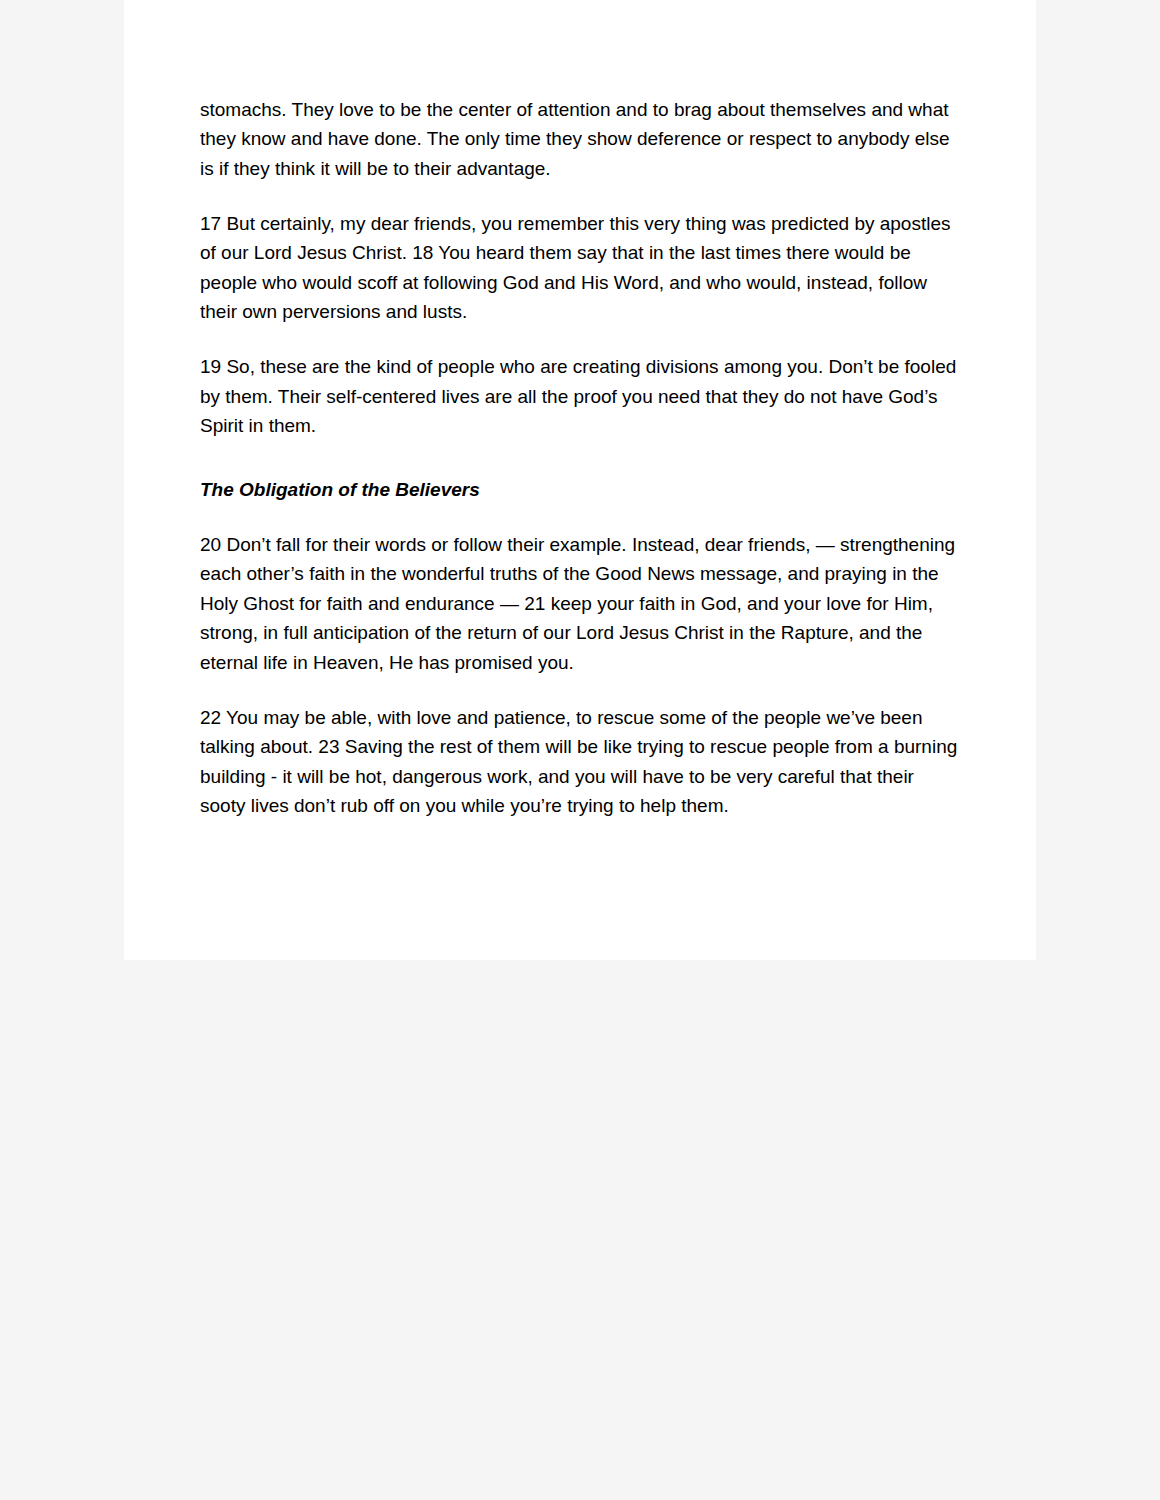stomachs. They love to be the center of attention and to brag about themselves and what they know and have done. The only time they show deference or respect to anybody else is if they think it will be to their advantage.
17 But certainly, my dear friends, you remember this very thing was predicted by apostles of our Lord Jesus Christ. 18 You heard them say that in the last times there would be people who would scoff at following God and His Word, and who would, instead, follow their own perversions and lusts.
19 So, these are the kind of people who are creating divisions among you. Don’t be fooled by them. Their self-centered lives are all the proof you need that they do not have God’s Spirit in them.
The Obligation of the Believers
20 Don’t fall for their words or follow their example. Instead, dear friends, — strengthening each other’s faith in the wonderful truths of the Good News message, and praying in the Holy Ghost for faith and endurance — 21 keep your faith in God, and your love for Him, strong, in full anticipation of the return of our Lord Jesus Christ in the Rapture, and the eternal life in Heaven, He has promised you.
22 You may be able, with love and patience, to rescue some of the people we’ve been talking about. 23 Saving the rest of them will be like trying to rescue people from a burning building - it will be hot, dangerous work, and you will have to be very careful that their sooty lives don’t rub off on you while you’re trying to help them.